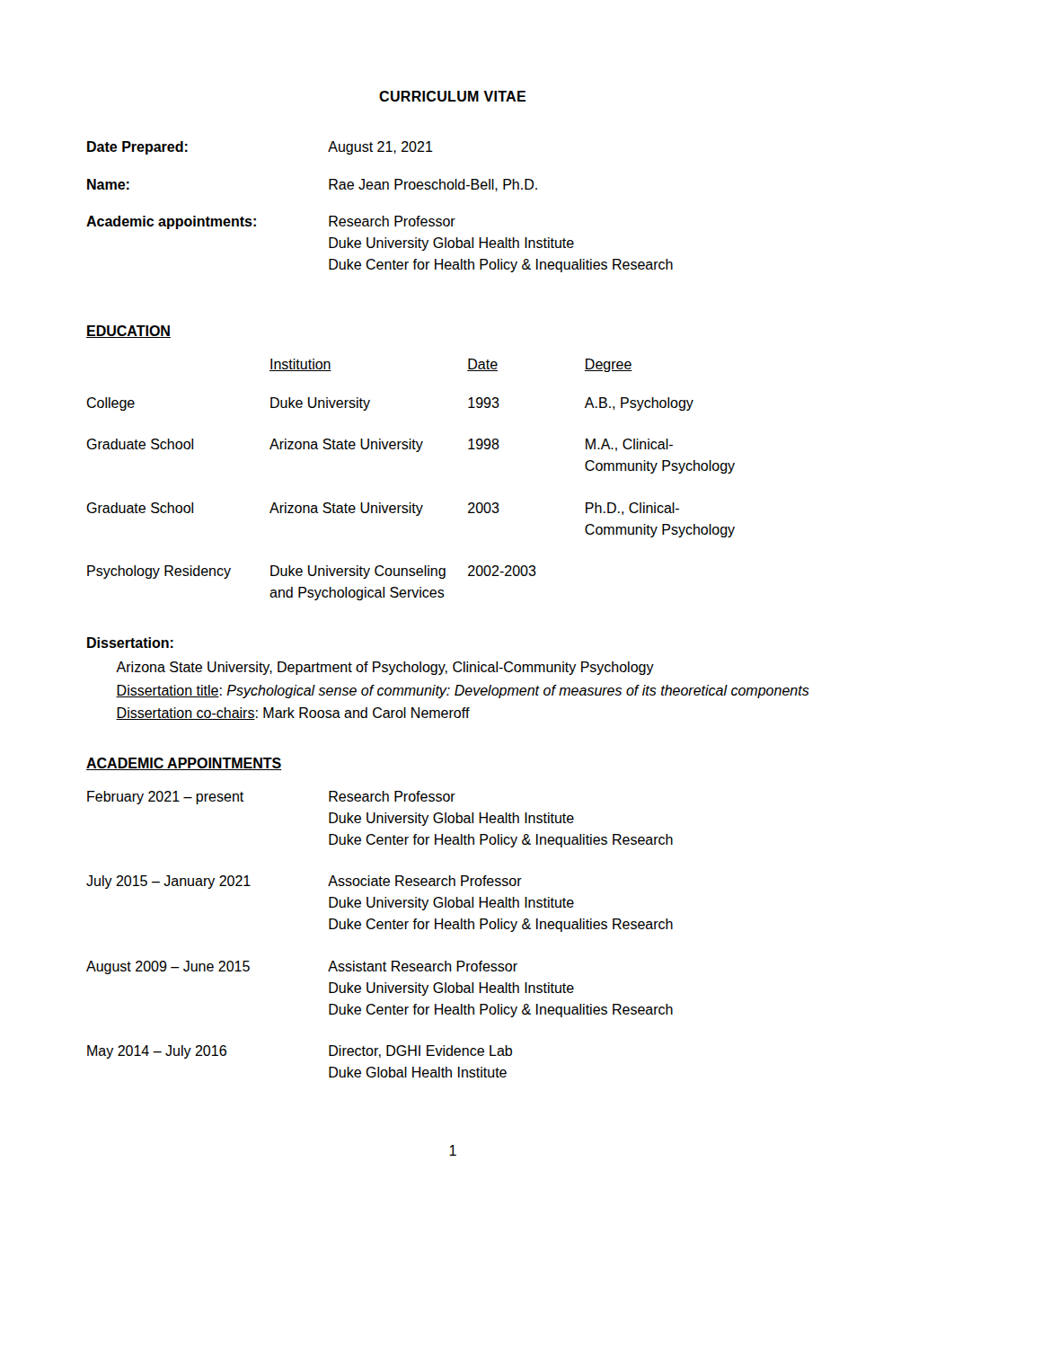CURRICULUM VITAE
| Date Prepared: | August 21, 2021 |
| Name: | Rae Jean Proeschold-Bell, Ph.D. |
| Academic appointments: | Research Professor Duke University Global Health Institute Duke Center for Health Policy & Inequalities Research |
EDUCATION
| | Institution | Date | Degree |
| --- | --- | --- | --- |
| College | Duke University | 1993 | A.B., Psychology |
| Graduate School | Arizona State University | 1998 | M.A., Clinical- Community Psychology |
| Graduate School | Arizona State University | 2003 | Ph.D., Clinical- Community Psychology |
| Psychology Residency | Duke University Counseling and Psychological Services | 2002-2003 | |
Dissertation:
Arizona State University, Department of Psychology, Clinical-Community Psychology
Dissertation title: Psychological sense of community: Development of measures of its theoretical components
Dissertation co-chairs: Mark Roosa and Carol Nemeroff
ACADEMIC APPOINTMENTS
| February 2021 – present | Research Professor Duke University Global Health Institute Duke Center for Health Policy & Inequalities Research |
| July 2015 – January 2021 | Associate Research Professor Duke University Global Health Institute Duke Center for Health Policy & Inequalities Research |
| August 2009 – June 2015 | Assistant Research Professor Duke University Global Health Institute Duke Center for Health Policy & Inequalities Research |
| May 2014 – July 2016 | Director, DGHI Evidence Lab Duke Global Health Institute |
1